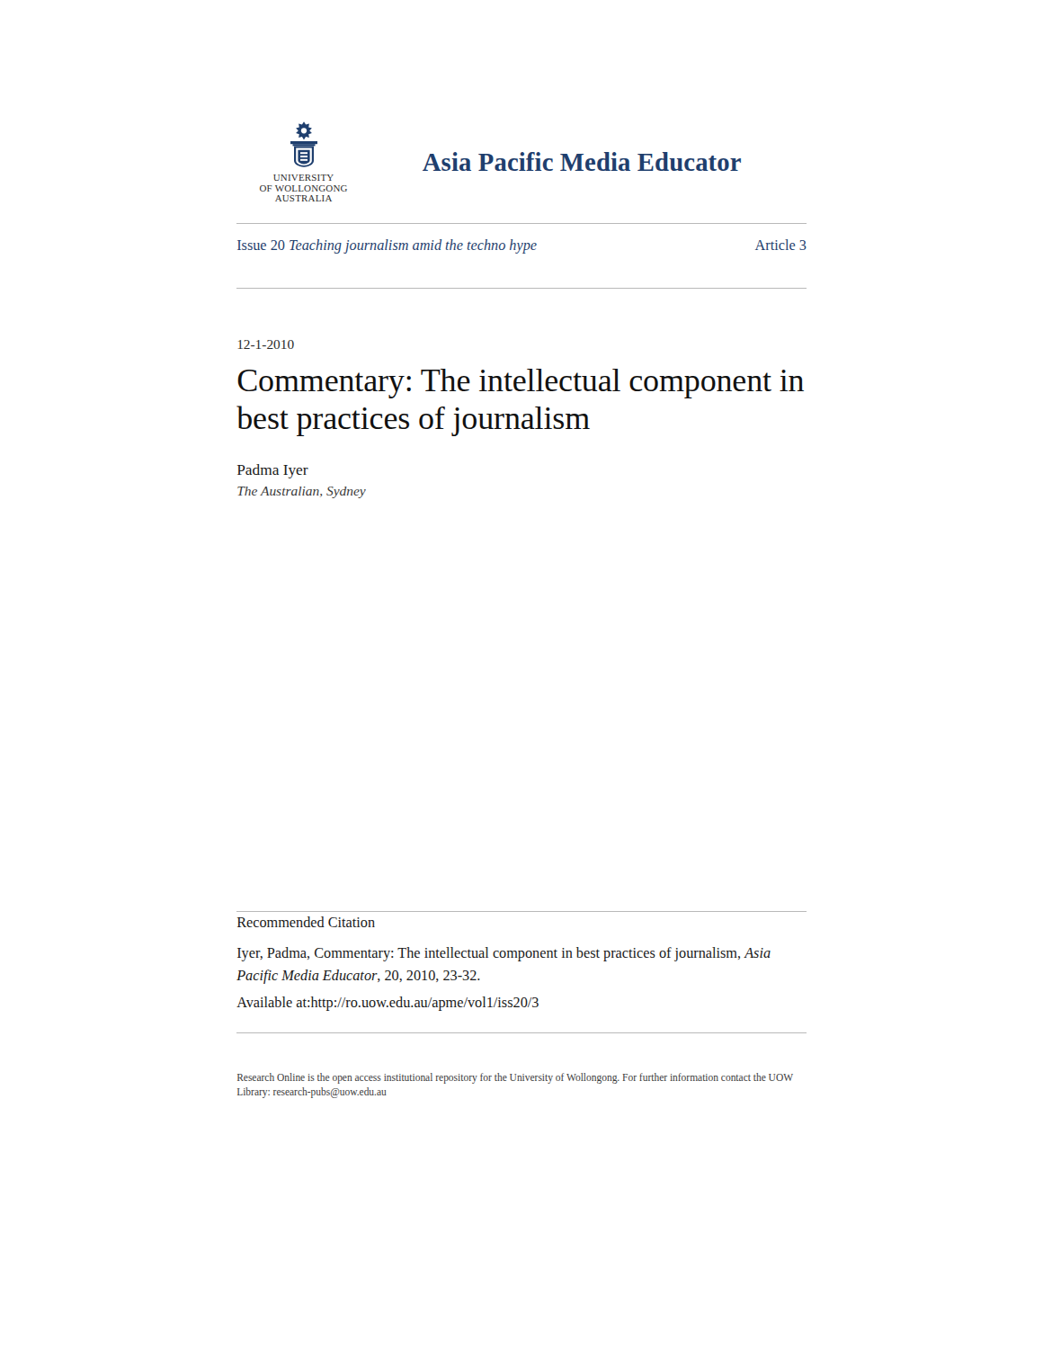University
of Wollongong
Australia
Asia Pacific Media Educator
Issue 20 Teaching journalism amid the techno hype
Article 3
12-1-2010
Commentary: The intellectual component in best practices of journalism
Padma Iyer
The Australian, Sydney
Recommended Citation
Iyer, Padma, Commentary: The intellectual component in best practices of journalism, Asia Pacific Media Educator, 20, 2010, 23-32.
Available at:http://ro.uow.edu.au/apme/vol1/iss20/3
Research Online is the open access institutional repository for the University of Wollongong. For further information contact the UOW Library: research-pubs@uow.edu.au